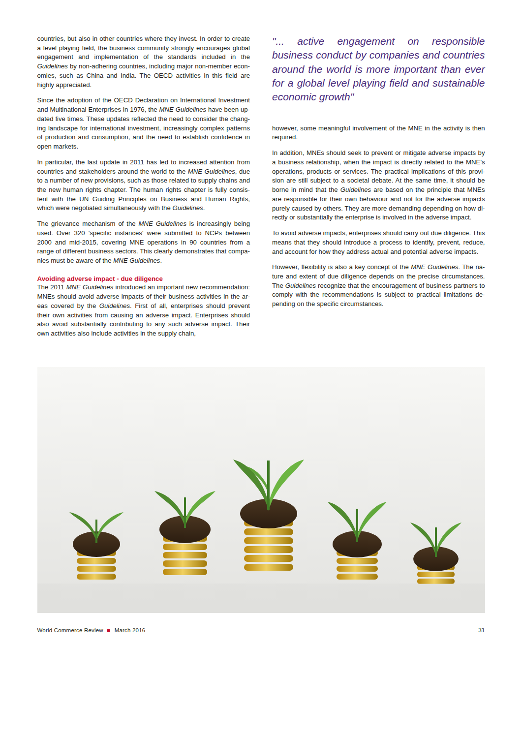countries, but also in other countries where they invest. In order to create a level playing field, the business community strongly encourages global engagement and implementation of the standards included in the Guidelines by non-adhering countries, including major non-member economies, such as China and India. The OECD activities in this field are highly appreciated.
Since the adoption of the OECD Declaration on International Investment and Multinational Enterprises in 1976, the MNE Guidelines have been updated five times. These updates reflected the need to consider the changing landscape for international investment, increasingly complex patterns of production and consumption, and the need to establish confidence in open markets.
In particular, the last update in 2011 has led to increased attention from countries and stakeholders around the world to the MNE Guidelines, due to a number of new provisions, such as those related to supply chains and the new human rights chapter. The human rights chapter is fully consistent with the UN Guiding Principles on Business and Human Rights, which were negotiated simultaneously with the Guidelines.
The grievance mechanism of the MNE Guidelines is increasingly being used. Over 320 'specific instances' were submitted to NCPs between 2000 and mid-2015, covering MNE operations in 90 countries from a range of different business sectors. This clearly demonstrates that companies must be aware of the MNE Guidelines.
Avoiding adverse impact - due diligence
The 2011 MNE Guidelines introduced an important new recommendation: MNEs should avoid adverse impacts of their business activities in the areas covered by the Guidelines. First of all, enterprises should prevent their own activities from causing an adverse impact. Enterprises should also avoid substantially contributing to any such adverse impact. Their own activities also include activities in the supply chain,
"... active engagement on responsible business conduct by companies and countries around the world is more important than ever for a global level playing field and sustainable economic growth"
however, some meaningful involvement of the MNE in the activity is then required.
In addition, MNEs should seek to prevent or mitigate adverse impacts by a business relationship, when the impact is directly related to the MNE's operations, products or services. The practical implications of this provision are still subject to a societal debate. At the same time, it should be borne in mind that the Guidelines are based on the principle that MNEs are responsible for their own behaviour and not for the adverse impacts purely caused by others. They are more demanding depending on how directly or substantially the enterprise is involved in the adverse impact.
To avoid adverse impacts, enterprises should carry out due diligence. This means that they should introduce a process to identify, prevent, reduce, and account for how they address actual and potential adverse impacts.
However, flexibility is also a key concept of the MNE Guidelines. The nature and extent of due diligence depends on the precise circumstances. The Guidelines recognize that the encouragement of business partners to comply with the recommendations is subject to practical limitations depending on the specific circumstances.
World Commerce Review March 2016
31